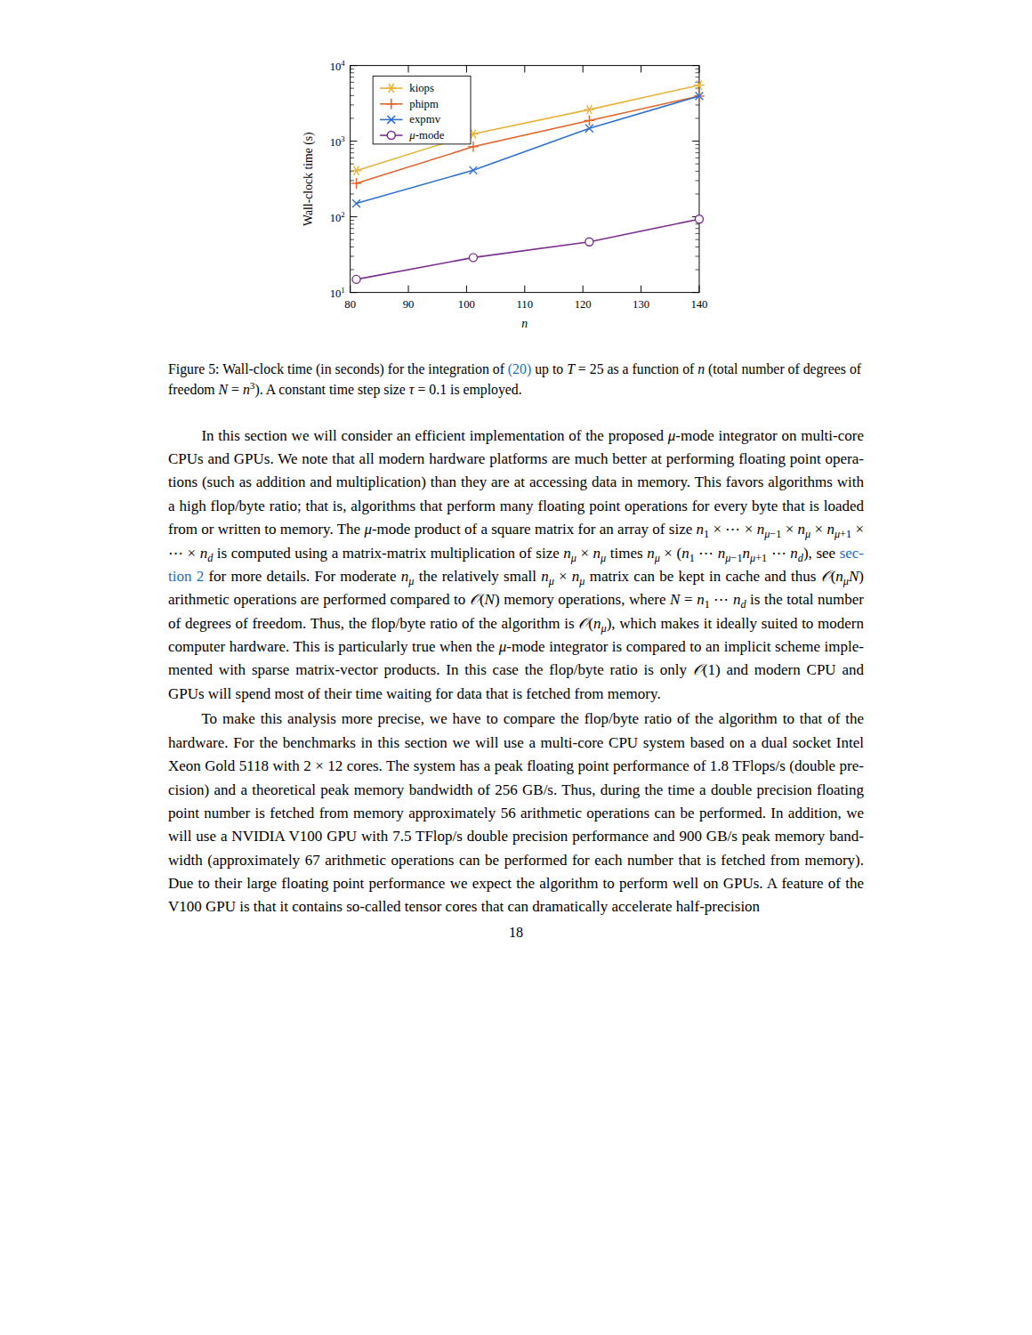101 102 103 104 80 90 100 110 120 130 140 n Wall-clock time (s) kiops phipm expmv μ-mode
Figure 5: Wall-clock time (in seconds) for the integration of (20) up to T = 25 as a function of n (total number of degrees of freedom N = n3). A constant time step size τ = 0.1 is employed.
In this section we will consider an efficient implementation of the proposed μ-mode integrator on multi-core CPUs and GPUs. We note that all modern hardware platforms are much better at performing floating point operations (such as addition and multiplication) than they are at accessing data in memory. This favors algorithms with a high flop/byte ratio; that is, algorithms that perform many floating point operations for every byte that is loaded from or written to memory. The μ-mode product of a square matrix for an array of size n1 × ⋯ × nμ−1 × nμ × nμ+1 × ⋯ × nd is computed using a matrix-matrix multiplication of size nμ × nμ times nμ × (n1 ⋯ nμ−1nμ+1 ⋯ nd), see section 2 for more details. For moderate nμ the relatively small nμ × nμ matrix can be kept in cache and thus 𝒪(nμN) arithmetic operations are performed compared to 𝒪(N) memory operations, where N = n1 ⋯ nd is the total number of degrees of freedom. Thus, the flop/byte ratio of the algorithm is 𝒪(nμ), which makes it ideally suited to modern computer hardware. This is particularly true when the μ-mode integrator is compared to an implicit scheme implemented with sparse matrix-vector products. In this case the flop/byte ratio is only 𝒪(1) and modern CPU and GPUs will spend most of their time waiting for data that is fetched from memory.
To make this analysis more precise, we have to compare the flop/byte ratio of the algorithm to that of the hardware. For the benchmarks in this section we will use a multi-core CPU system based on a dual socket Intel Xeon Gold 5118 with 2 × 12 cores. The system has a peak floating point performance of 1.8 TFlops/s (double precision) and a theoretical peak memory bandwidth of 256 GB/s. Thus, during the time a double precision floating point number is fetched from memory approximately 56 arithmetic operations can be performed. In addition, we will use a NVIDIA V100 GPU with 7.5 TFlop/s double precision performance and 900 GB/s peak memory bandwidth (approximately 67 arithmetic operations can be performed for each number that is fetched from memory). Due to their large floating point performance we expect the algorithm to perform well on GPUs. A feature of the V100 GPU is that it contains so-called tensor cores that can dramatically accelerate half-precision
18